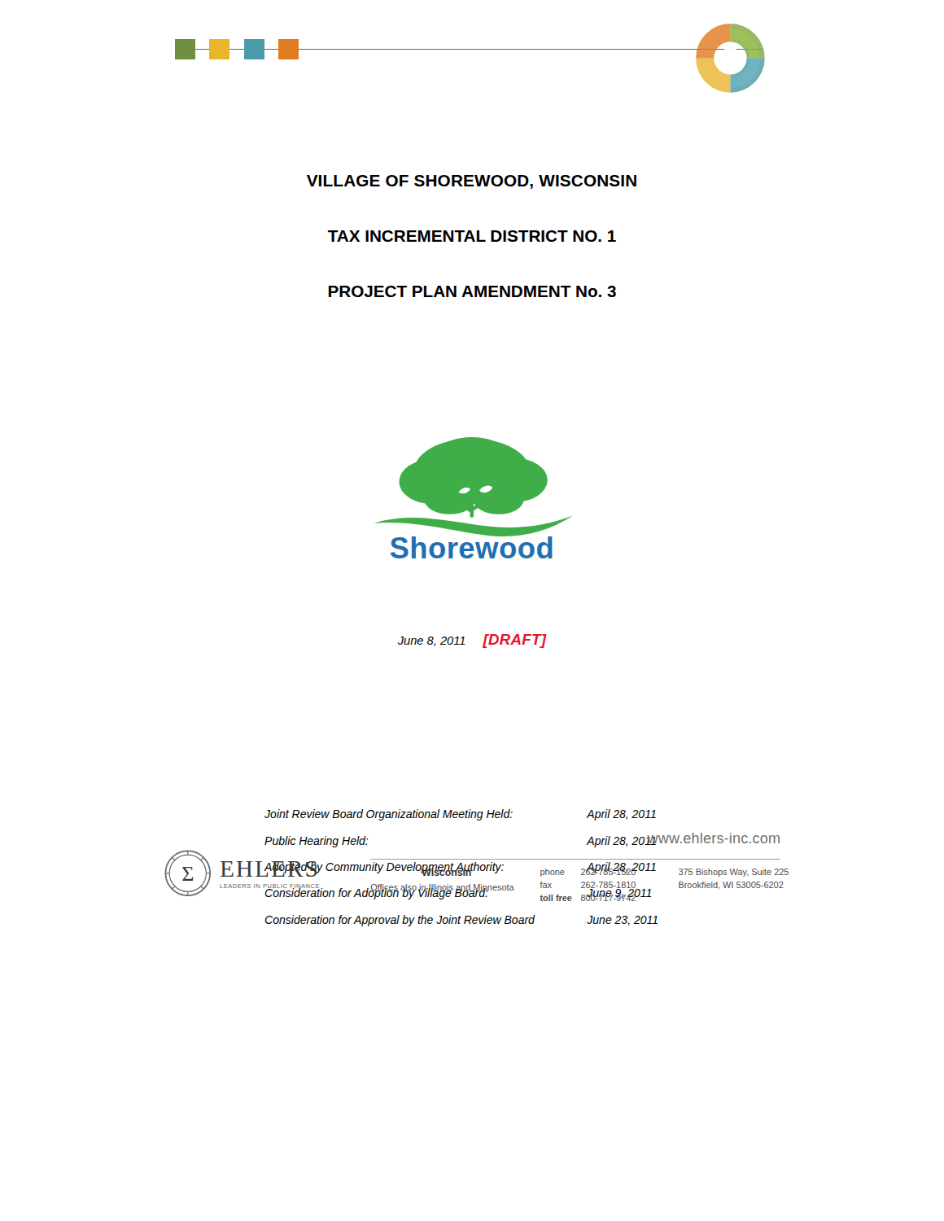VILLAGE OF SHOREWOOD, WISCONSIN
TAX INCREMENTAL DISTRICT NO. 1
PROJECT PLAN AMENDMENT No. 3
Shorewood
June 8, 2011[DRAFT]
| Joint Review Board Organizational Meeting Held: | April 28, 2011 |
| Public Hearing Held: | April 28, 2011 |
| Adopted by Community Development Authority: | April 28, 2011 |
| Consideration for Adoption by Village Board: | June 9, 2011 |
| Consideration for Approval by the Joint Review Board | June 23, 2011 |
www.ehlers-inc.com
Σ
EHLERS
Leaders in Public Finance
Wisconsin Offices also in Illinois and Minnesota
phone 262-785-1520
fax 262-785-1810
toll free 800-717-9742
375 Bishops Way, Suite 225
Brookfield, WI 53005-6202